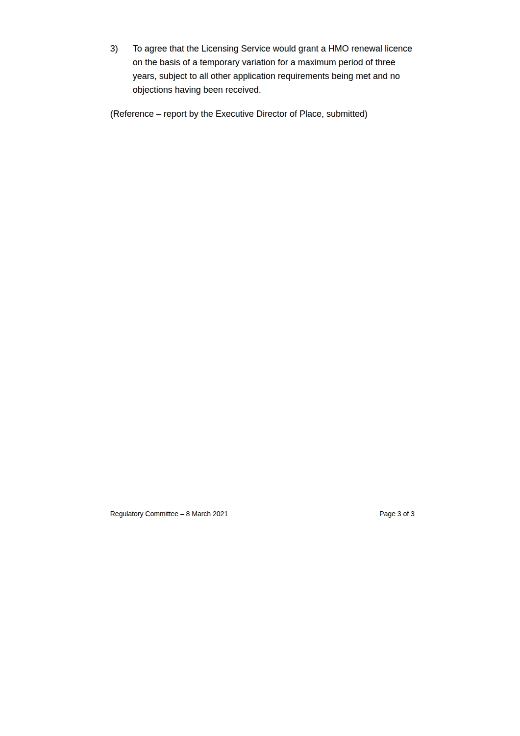3) To agree that the Licensing Service would grant a HMO renewal licence on the basis of a temporary variation for a maximum period of three years, subject to all other application requirements being met and no objections having been received.
(Reference – report by the Executive Director of Place, submitted)
Regulatory Committee – 8 March 2021 Page 3 of 3